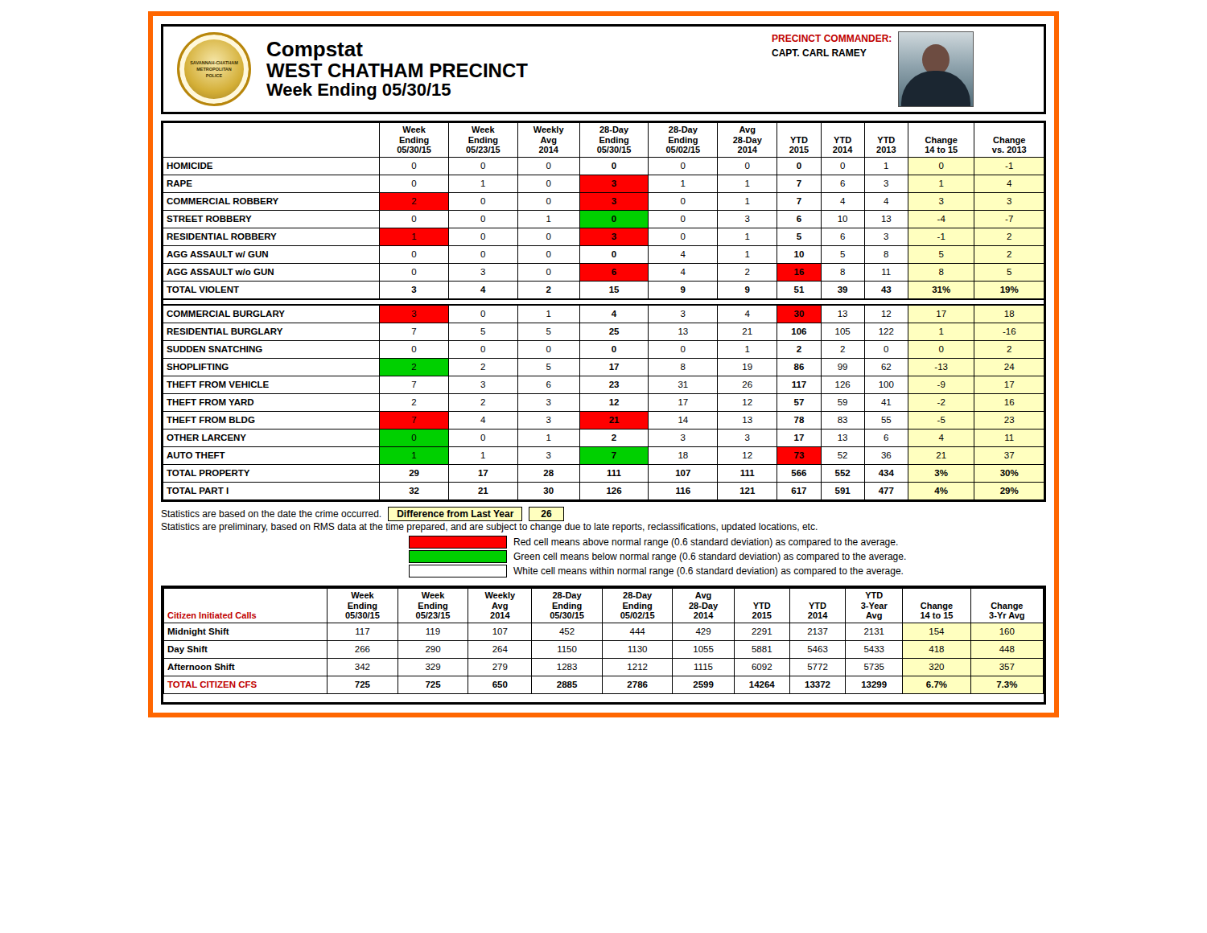Compstat
WEST CHATHAM PRECINCT
Week Ending 05/30/15
PRECINCT COMMANDER:
CAPT. CARL RAMEY
| | Week Ending 05/30/15 | Week Ending 05/23/15 | Weekly Avg 2014 | 28-Day Ending 05/30/15 | 28-Day Ending 05/02/15 | Avg 28-Day 2014 | YTD 2015 | YTD 2014 | YTD 2013 | Change 14 to 15 | Change vs. 2013 |
| --- | --- | --- | --- | --- | --- | --- | --- | --- | --- | --- | --- |
| HOMICIDE | 0 | 0 | 0 | 0 | 0 | 0 | 0 | 0 | 1 | 0 | -1 |
| RAPE | 0 | 1 | 0 | 3 | 1 | 1 | 7 | 6 | 3 | 1 | 4 |
| COMMERCIAL ROBBERY | 2 | 0 | 0 | 3 | 0 | 1 | 7 | 4 | 4 | 3 | 3 |
| STREET ROBBERY | 0 | 0 | 1 | 0 | 0 | 3 | 6 | 10 | 13 | -4 | -7 |
| RESIDENTIAL ROBBERY | 1 | 0 | 0 | 3 | 0 | 1 | 5 | 6 | 3 | -1 | 2 |
| AGG ASSAULT w/ GUN | 0 | 0 | 0 | 0 | 4 | 1 | 10 | 5 | 8 | 5 | 2 |
| AGG ASSAULT w/o GUN | 0 | 3 | 0 | 6 | 4 | 2 | 16 | 8 | 11 | 8 | 5 |
| TOTAL VIOLENT | 3 | 4 | 2 | 15 | 9 | 9 | 51 | 39 | 43 | 31% | 19% |
| COMMERCIAL BURGLARY | 3 | 0 | 1 | 4 | 3 | 4 | 30 | 13 | 12 | 17 | 18 |
| RESIDENTIAL BURGLARY | 7 | 5 | 5 | 25 | 13 | 21 | 106 | 105 | 122 | 1 | -16 |
| SUDDEN SNATCHING | 0 | 0 | 0 | 0 | 0 | 1 | 2 | 2 | 0 | 0 | 2 |
| SHOPLIFTING | 2 | 2 | 5 | 17 | 8 | 19 | 86 | 99 | 62 | -13 | 24 |
| THEFT FROM VEHICLE | 7 | 3 | 6 | 23 | 31 | 26 | 117 | 126 | 100 | -9 | 17 |
| THEFT FROM YARD | 2 | 2 | 3 | 12 | 17 | 12 | 57 | 59 | 41 | -2 | 16 |
| THEFT FROM BLDG | 7 | 4 | 3 | 21 | 14 | 13 | 78 | 83 | 55 | -5 | 23 |
| OTHER LARCENY | 0 | 0 | 1 | 2 | 3 | 3 | 17 | 13 | 6 | 4 | 11 |
| AUTO THEFT | 1 | 1 | 3 | 7 | 18 | 12 | 73 | 52 | 36 | 21 | 37 |
| TOTAL PROPERTY | 29 | 17 | 28 | 111 | 107 | 111 | 566 | 552 | 434 | 3% | 30% |
| TOTAL PART I | 32 | 21 | 30 | 126 | 116 | 121 | 617 | 591 | 477 | 4% | 29% |
Statistics are based on the date the crime occurred. Difference from Last Year 26
Statistics are preliminary, based on RMS data at the time prepared, and are subject to change due to late reports, reclassifications, updated locations, etc.
Red cell means above normal range (0.6 standard deviation) as compared to the average.
Green cell means below normal range (0.6 standard deviation) as compared to the average.
White cell means within normal range (0.6 standard deviation) as compared to the average.
| Citizen Initiated Calls | Week Ending 05/30/15 | Week Ending 05/23/15 | Weekly Avg 2014 | 28-Day Ending 05/30/15 | 28-Day Ending 05/02/15 | Avg 28-Day 2014 | YTD 2015 | YTD 2014 | YTD 3-Year Avg | Change 14 to 15 | Change 3-Yr Avg |
| --- | --- | --- | --- | --- | --- | --- | --- | --- | --- | --- | --- |
| Midnight Shift | 117 | 119 | 107 | 452 | 444 | 429 | 2291 | 2137 | 2131 | 154 | 160 |
| Day Shift | 266 | 290 | 264 | 1150 | 1130 | 1055 | 5881 | 5463 | 5433 | 418 | 448 |
| Afternoon Shift | 342 | 329 | 279 | 1283 | 1212 | 1115 | 6092 | 5772 | 5735 | 320 | 357 |
| TOTAL CITIZEN CFS | 725 | 725 | 650 | 2885 | 2786 | 2599 | 14264 | 13372 | 13299 | 6.7% | 7.3% |